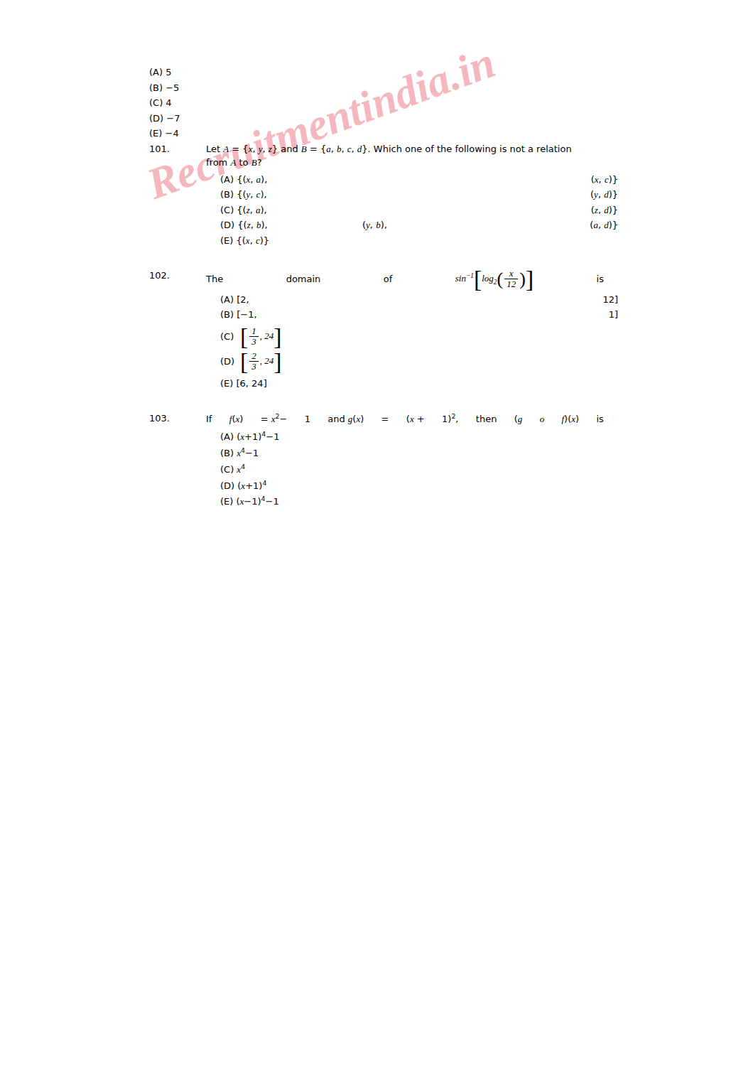Recruitmentindia.in
(A) 5
(B) −5
(C) 4
(D) −7
(E) −4
101.
Let A = {x, y, z} and B = {a, b, c, d}. Which one of the following is not a relation
from A to B?
(A) {(x, a), (x, c)}
(B) {(y, c), (y, d)}
(C) {(z, a), (z, d)}
(D) {(z, b), (y, b), (a, d)}
(E) {(x, c)}
102.
The domain of sin−1[log2(x 12)] is
(A) [2, 12]
(B) [−1, 1]
(C) [13, 24]
(D) [23, 24]
(E) [6, 24]
103.
If f(x) = x2− 1 and g(x) = (x + 1)2, then (g o f)(x) is
(A) (x+1)4−1
(B) x4−1
(C) x4
(D) (x+1)4
(E) (x−1)4−1